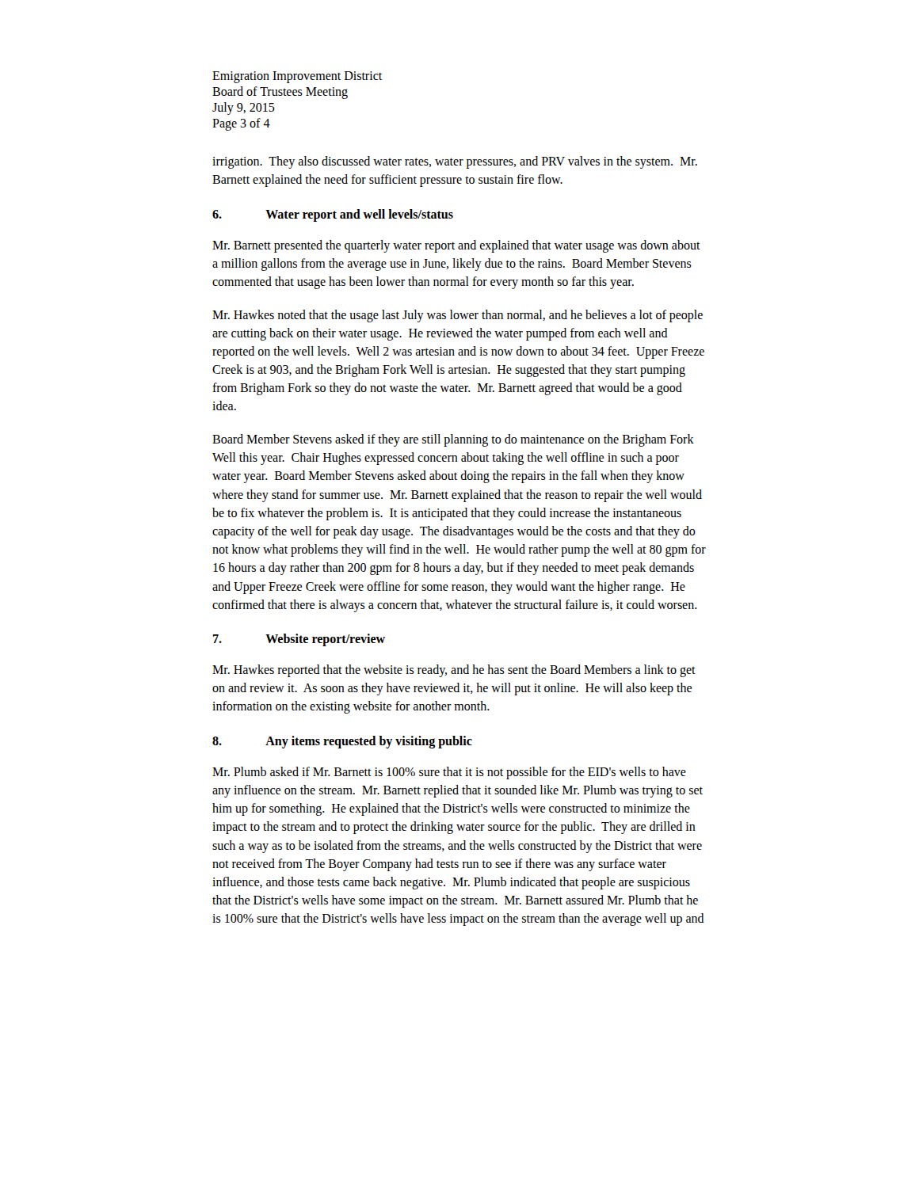Emigration Improvement District
Board of Trustees Meeting
July 9, 2015
Page 3 of 4
irrigation. They also discussed water rates, water pressures, and PRV valves in the system. Mr. Barnett explained the need for sufficient pressure to sustain fire flow.
6. Water report and well levels/status
Mr. Barnett presented the quarterly water report and explained that water usage was down about a million gallons from the average use in June, likely due to the rains. Board Member Stevens commented that usage has been lower than normal for every month so far this year.
Mr. Hawkes noted that the usage last July was lower than normal, and he believes a lot of people are cutting back on their water usage. He reviewed the water pumped from each well and reported on the well levels. Well 2 was artesian and is now down to about 34 feet. Upper Freeze Creek is at 903, and the Brigham Fork Well is artesian. He suggested that they start pumping from Brigham Fork so they do not waste the water. Mr. Barnett agreed that would be a good idea.
Board Member Stevens asked if they are still planning to do maintenance on the Brigham Fork Well this year. Chair Hughes expressed concern about taking the well offline in such a poor water year. Board Member Stevens asked about doing the repairs in the fall when they know where they stand for summer use. Mr. Barnett explained that the reason to repair the well would be to fix whatever the problem is. It is anticipated that they could increase the instantaneous capacity of the well for peak day usage. The disadvantages would be the costs and that they do not know what problems they will find in the well. He would rather pump the well at 80 gpm for 16 hours a day rather than 200 gpm for 8 hours a day, but if they needed to meet peak demands and Upper Freeze Creek were offline for some reason, they would want the higher range. He confirmed that there is always a concern that, whatever the structural failure is, it could worsen.
7. Website report/review
Mr. Hawkes reported that the website is ready, and he has sent the Board Members a link to get on and review it. As soon as they have reviewed it, he will put it online. He will also keep the information on the existing website for another month.
8. Any items requested by visiting public
Mr. Plumb asked if Mr. Barnett is 100% sure that it is not possible for the EID's wells to have any influence on the stream. Mr. Barnett replied that it sounded like Mr. Plumb was trying to set him up for something. He explained that the District's wells were constructed to minimize the impact to the stream and to protect the drinking water source for the public. They are drilled in such a way as to be isolated from the streams, and the wells constructed by the District that were not received from The Boyer Company had tests run to see if there was any surface water influence, and those tests came back negative. Mr. Plumb indicated that people are suspicious that the District's wells have some impact on the stream. Mr. Barnett assured Mr. Plumb that he is 100% sure that the District's wells have less impact on the stream than the average well up and